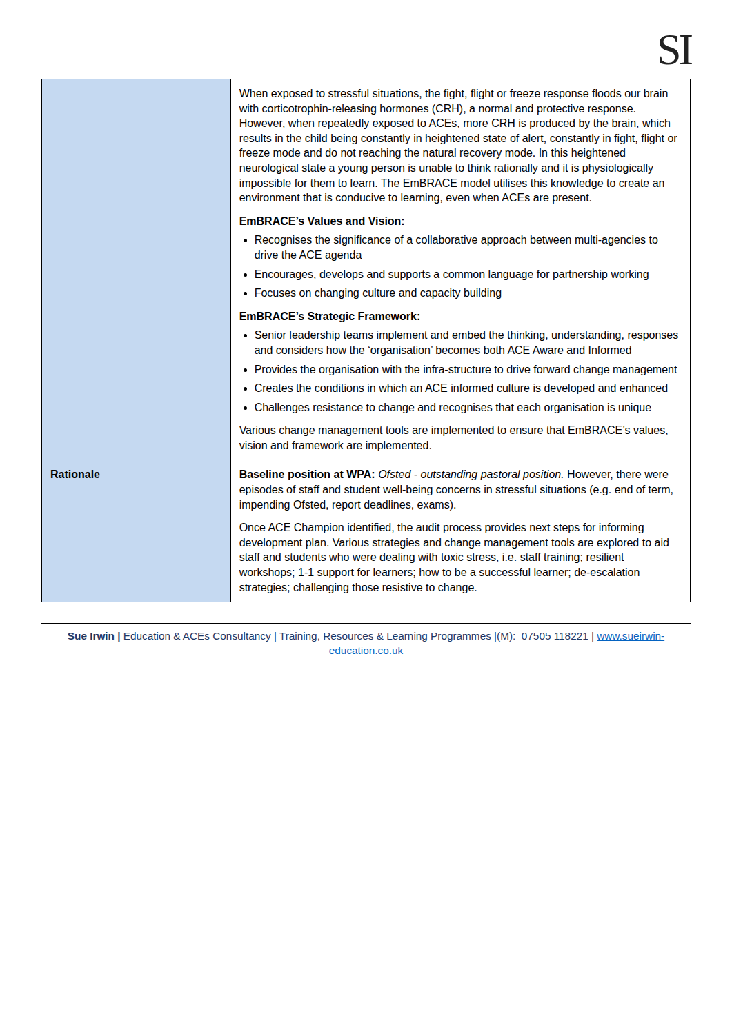SI
| | When exposed to stressful situations, the fight, flight or freeze response floods our brain with corticotrophin-releasing hormones (CRH), a normal and protective response. However, when repeatedly exposed to ACEs, more CRH is produced by the brain, which results in the child being constantly in heightened state of alert, constantly in fight, flight or freeze mode and do not reaching the natural recovery mode. In this heightened neurological state a young person is unable to think rationally and it is physiologically impossible for them to learn. The EmBRACE model utilises this knowledge to create an environment that is conducive to learning, even when ACEs are present. EmBRACE’s Values and Vision: Recognises the significance of a collaborative approach between multi-agencies to drive the ACE agenda Encourages, develops and supports a common language for partnership working Focuses on changing culture and capacity building EmBRACE’s Strategic Framework: Senior leadership teams implement and embed the thinking, understanding, responses and considers how the ‘organisation’ becomes both ACE Aware and Informed Provides the organisation with the infra-structure to drive forward change management Creates the conditions in which an ACE informed culture is developed and enhanced Challenges resistance to change and recognises that each organisation is unique Various change management tools are implemented to ensure that EmBRACE’s values, vision and framework are implemented. |
| Rationale | Baseline position at WPA: Ofsted - outstanding pastoral position. However, there were episodes of staff and student well-being concerns in stressful situations (e.g. end of term, impending Ofsted, report deadlines, exams). Once ACE Champion identified, the audit process provides next steps for informing development plan. Various strategies and change management tools are explored to aid staff and students who were dealing with toxic stress, i.e. staff training; resilient workshops; 1-1 support for learners; how to be a successful learner; de-escalation strategies; challenging those resistive to change. |
Sue Irwin | Education & ACEs Consultancy | Training, Resources & Learning Programmes |(M): 07505 118221 | www.sueirwin-education.co.uk